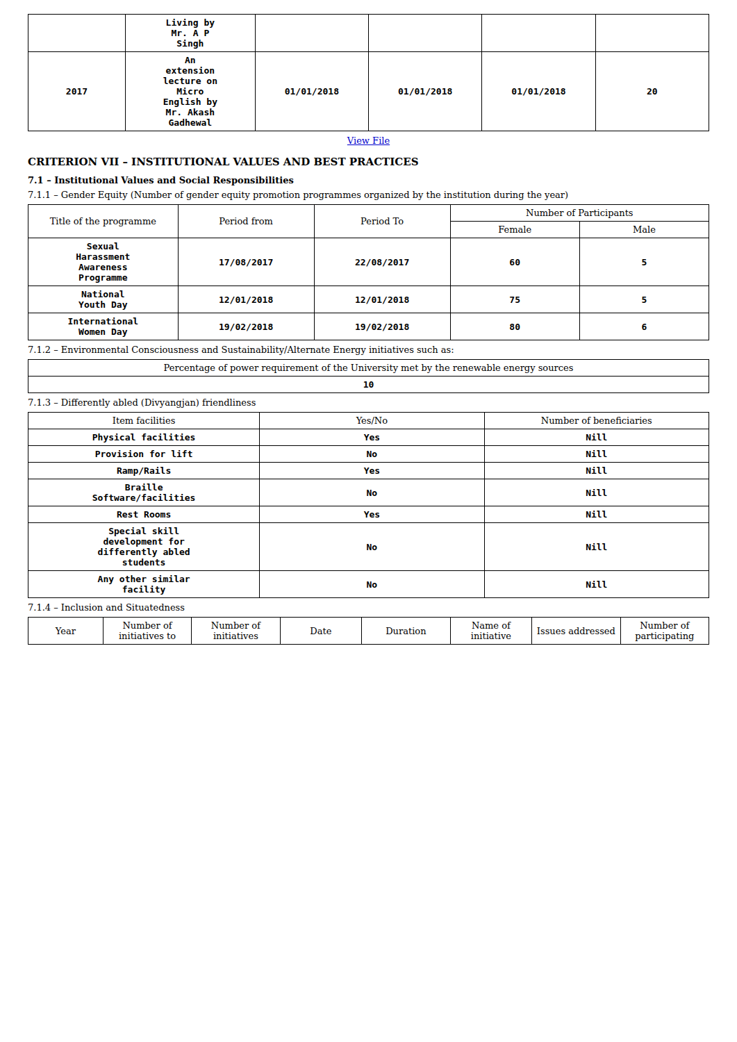| | Living by Mr. A P Singh | | | | |
| 2017 | An extension lecture on Micro English by Mr. Akash Gadhewal | 01/01/2018 | 01/01/2018 | 01/01/2018 | 20 |
View File
CRITERION VII – INSTITUTIONAL VALUES AND BEST PRACTICES
7.1 – Institutional Values and Social Responsibilities
7.1.1 – Gender Equity (Number of gender equity promotion programmes organized by the institution during the year)
| Title of the programme | Period from | Period To | Number of Participants |
| Female | Male |
| Sexual Harassment Awareness Programme | 17/08/2017 | 22/08/2017 | 60 | 5 |
| National Youth Day | 12/01/2018 | 12/01/2018 | 75 | 5 |
| International Women Day | 19/02/2018 | 19/02/2018 | 80 | 6 |
7.1.2 – Environmental Consciousness and Sustainability/Alternate Energy initiatives such as:
| Percentage of power requirement of the University met by the renewable energy sources |
| 10 |
7.1.3 – Differently abled (Divyangjan) friendliness
| Item facilities | Yes/No | Number of beneficiaries |
| Physical facilities | Yes | Nill |
| Provision for lift | No | Nill |
| Ramp/Rails | Yes | Nill |
| Braille Software/facilities | No | Nill |
| Rest Rooms | Yes | Nill |
| Special skill development for differently abled students | No | Nill |
| Any other similar facility | No | Nill |
7.1.4 – Inclusion and Situatedness
| Year | Number of initiatives to | Number of initiatives | Date | Duration | Name of initiative | Issues addressed | Number of participating |